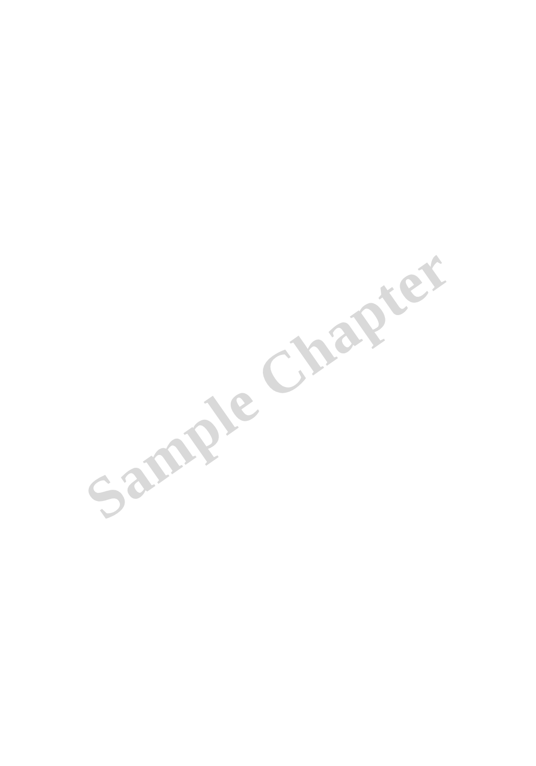Sample Chapter